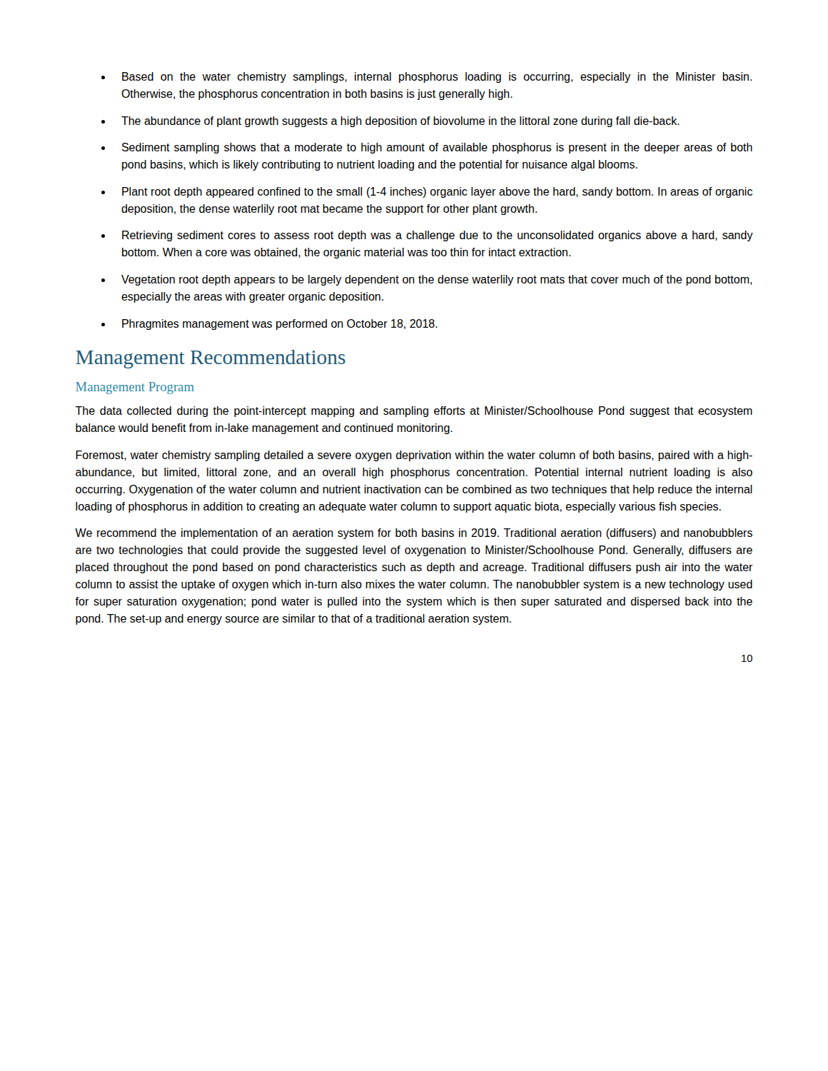Based on the water chemistry samplings, internal phosphorus loading is occurring, especially in the Minister basin. Otherwise, the phosphorus concentration in both basins is just generally high.
The abundance of plant growth suggests a high deposition of biovolume in the littoral zone during fall die-back.
Sediment sampling shows that a moderate to high amount of available phosphorus is present in the deeper areas of both pond basins, which is likely contributing to nutrient loading and the potential for nuisance algal blooms.
Plant root depth appeared confined to the small (1-4 inches) organic layer above the hard, sandy bottom. In areas of organic deposition, the dense waterlily root mat became the support for other plant growth.
Retrieving sediment cores to assess root depth was a challenge due to the unconsolidated organics above a hard, sandy bottom. When a core was obtained, the organic material was too thin for intact extraction.
Vegetation root depth appears to be largely dependent on the dense waterlily root mats that cover much of the pond bottom, especially the areas with greater organic deposition.
Phragmites management was performed on October 18, 2018.
Management Recommendations
Management Program
The data collected during the point-intercept mapping and sampling efforts at Minister/Schoolhouse Pond suggest that ecosystem balance would benefit from in-lake management and continued monitoring.
Foremost, water chemistry sampling detailed a severe oxygen deprivation within the water column of both basins, paired with a high-abundance, but limited, littoral zone, and an overall high phosphorus concentration. Potential internal nutrient loading is also occurring. Oxygenation of the water column and nutrient inactivation can be combined as two techniques that help reduce the internal loading of phosphorus in addition to creating an adequate water column to support aquatic biota, especially various fish species.
We recommend the implementation of an aeration system for both basins in 2019. Traditional aeration (diffusers) and nanobubblers are two technologies that could provide the suggested level of oxygenation to Minister/Schoolhouse Pond. Generally, diffusers are placed throughout the pond based on pond characteristics such as depth and acreage. Traditional diffusers push air into the water column to assist the uptake of oxygen which in-turn also mixes the water column. The nanobubbler system is a new technology used for super saturation oxygenation; pond water is pulled into the system which is then super saturated and dispersed back into the pond. The set-up and energy source are similar to that of a traditional aeration system.
10